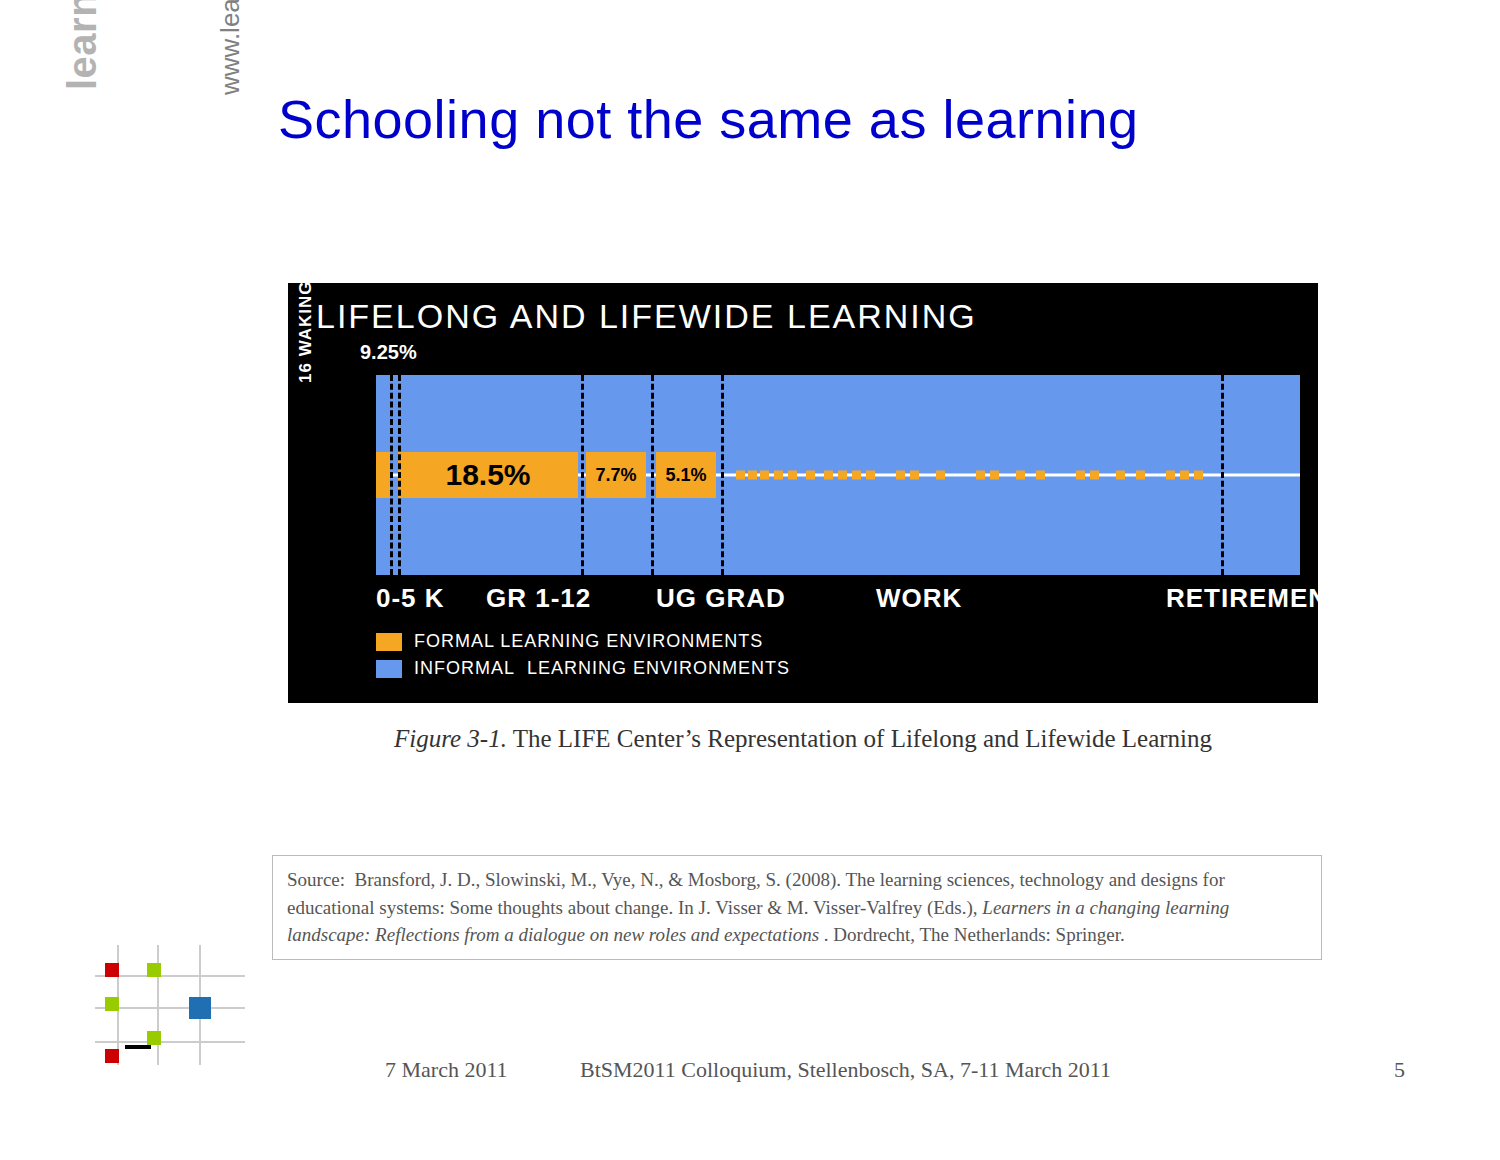learning development institute
www.learndev.org
Schooling not the same as learning
LIFELONG AND LIFEWIDE LEARNING
9.25%
16 WAKING HOURS
18.5%
7.7%
5.1%
0-5 K GR 1-12 UG GRAD WORK RETIREMENT
FORMAL LEARNING ENVIRONMENTS
INFORMAL LEARNING ENVIRONMENTS
Figure 3-1. The LIFE Center’s Representation of Lifelong and Lifewide Learning
Source: Bransford, J. D., Slowinski, M., Vye, N., & Mosborg, S. (2008). The learning sciences, technology and designs for educational systems: Some thoughts about change. In J. Visser & M. Visser-Valfrey (Eds.), Learners in a changing learning landscape: Reflections from a dialogue on new roles and expectations . Dordrecht, The Netherlands: Springer.
7 March 2011
BtSM2011 Colloquium, Stellenbosch, SA, 7-11 March 2011
5